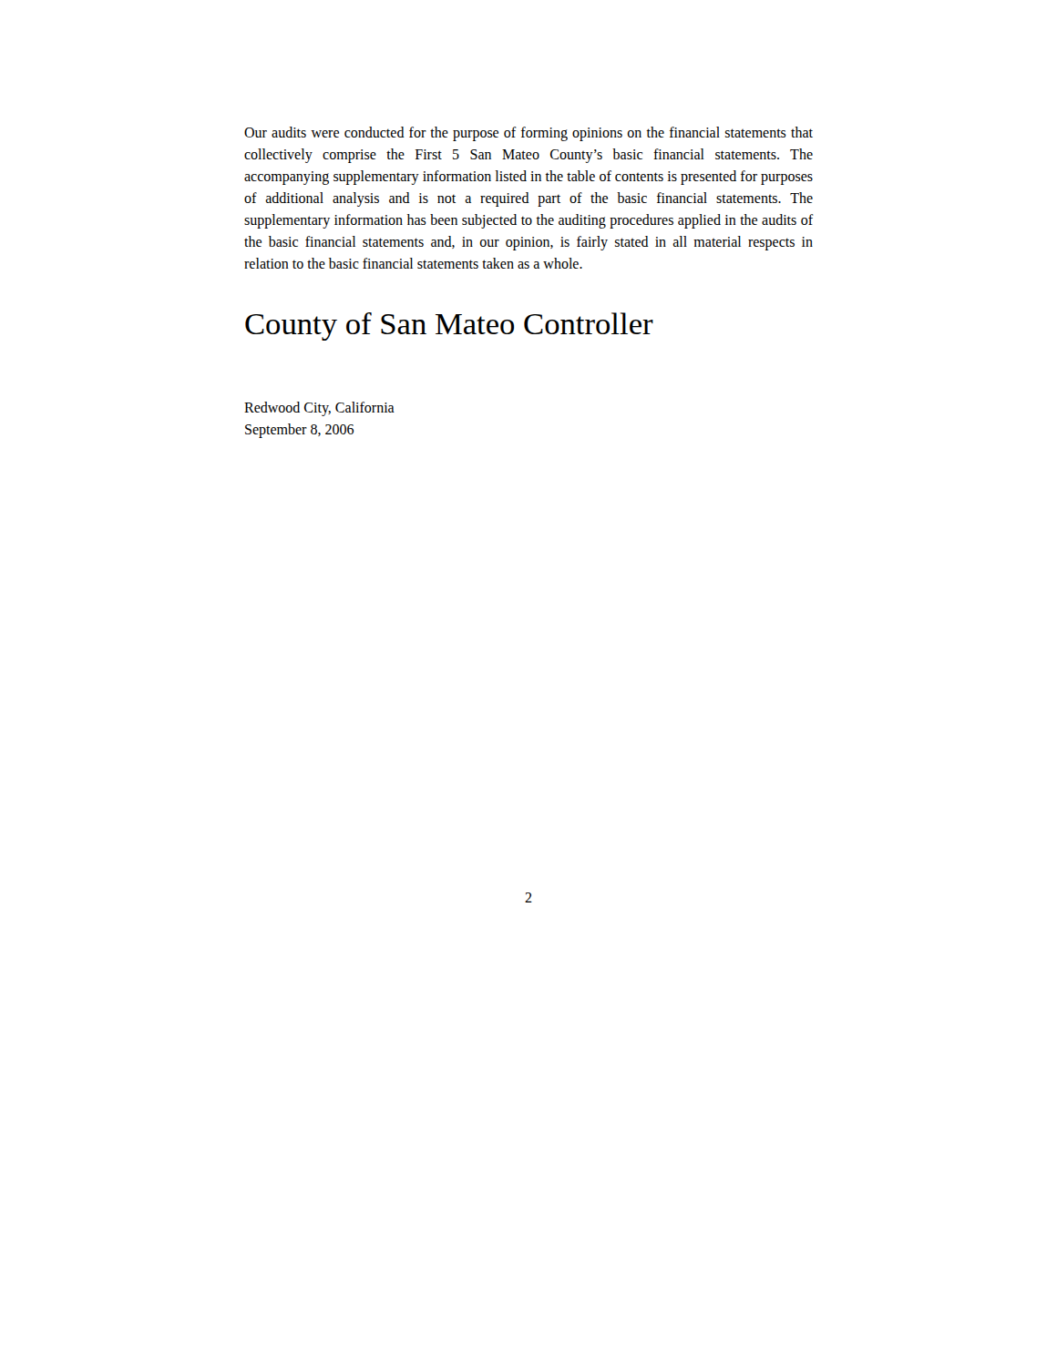Our audits were conducted for the purpose of forming opinions on the financial statements that collectively comprise the First 5 San Mateo County’s basic financial statements. The accompanying supplementary information listed in the table of contents is presented for purposes of additional analysis and is not a required part of the basic financial statements. The supplementary information has been subjected to the auditing procedures applied in the audits of the basic financial statements and, in our opinion, is fairly stated in all material respects in relation to the basic financial statements taken as a whole.
County of San Mateo Controller
Redwood City, California
September 8, 2006
2